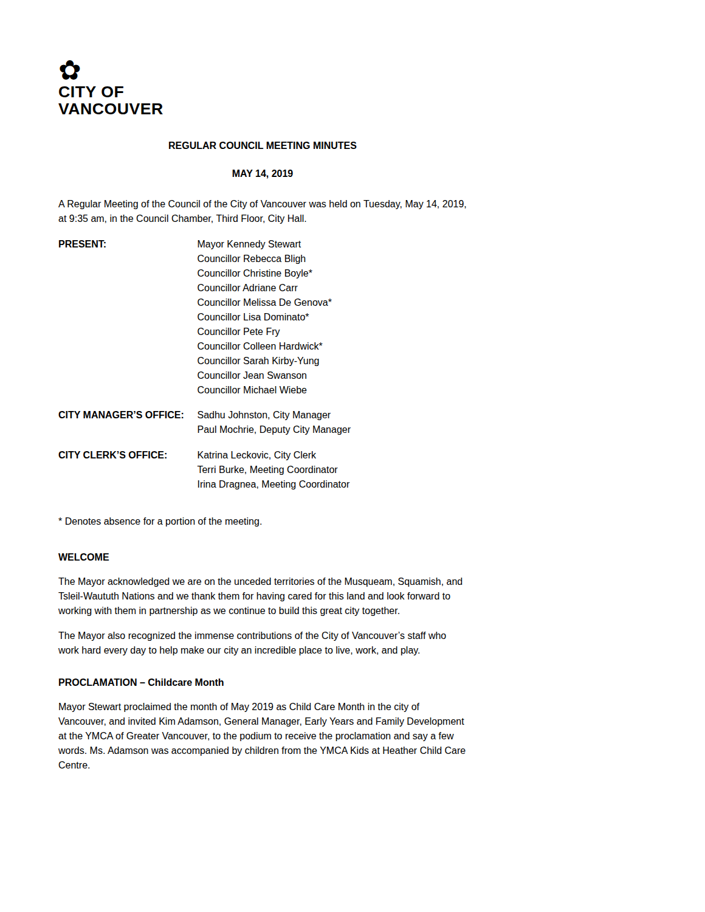✿
CITY OF
VANCOUVER
REGULAR COUNCIL MEETING MINUTES
MAY 14, 2019
A Regular Meeting of the Council of the City of Vancouver was held on Tuesday, May 14, 2019, at 9:35 am, in the Council Chamber, Third Floor, City Hall.
| PRESENT: | Mayor Kennedy Stewart Councillor Rebecca Bligh Councillor Christine Boyle* Councillor Adriane Carr Councillor Melissa De Genova* Councillor Lisa Dominato* Councillor Pete Fry Councillor Colleen Hardwick* Councillor Sarah Kirby-Yung Councillor Jean Swanson Councillor Michael Wiebe |
| CITY MANAGER’S OFFICE: | Sadhu Johnston, City Manager Paul Mochrie, Deputy City Manager |
| CITY CLERK’S OFFICE: | Katrina Leckovic, City Clerk Terri Burke, Meeting Coordinator Irina Dragnea, Meeting Coordinator |
* Denotes absence for a portion of the meeting.
WELCOME
The Mayor acknowledged we are on the unceded territories of the Musqueam, Squamish, and Tsleil-Waututh Nations and we thank them for having cared for this land and look forward to working with them in partnership as we continue to build this great city together.
The Mayor also recognized the immense contributions of the City of Vancouver’s staff who work hard every day to help make our city an incredible place to live, work, and play.
PROCLAMATION – Childcare Month
Mayor Stewart proclaimed the month of May 2019 as Child Care Month in the city of Vancouver, and invited Kim Adamson, General Manager, Early Years and Family Development at the YMCA of Greater Vancouver, to the podium to receive the proclamation and say a few words. Ms. Adamson was accompanied by children from the YMCA Kids at Heather Child Care Centre.